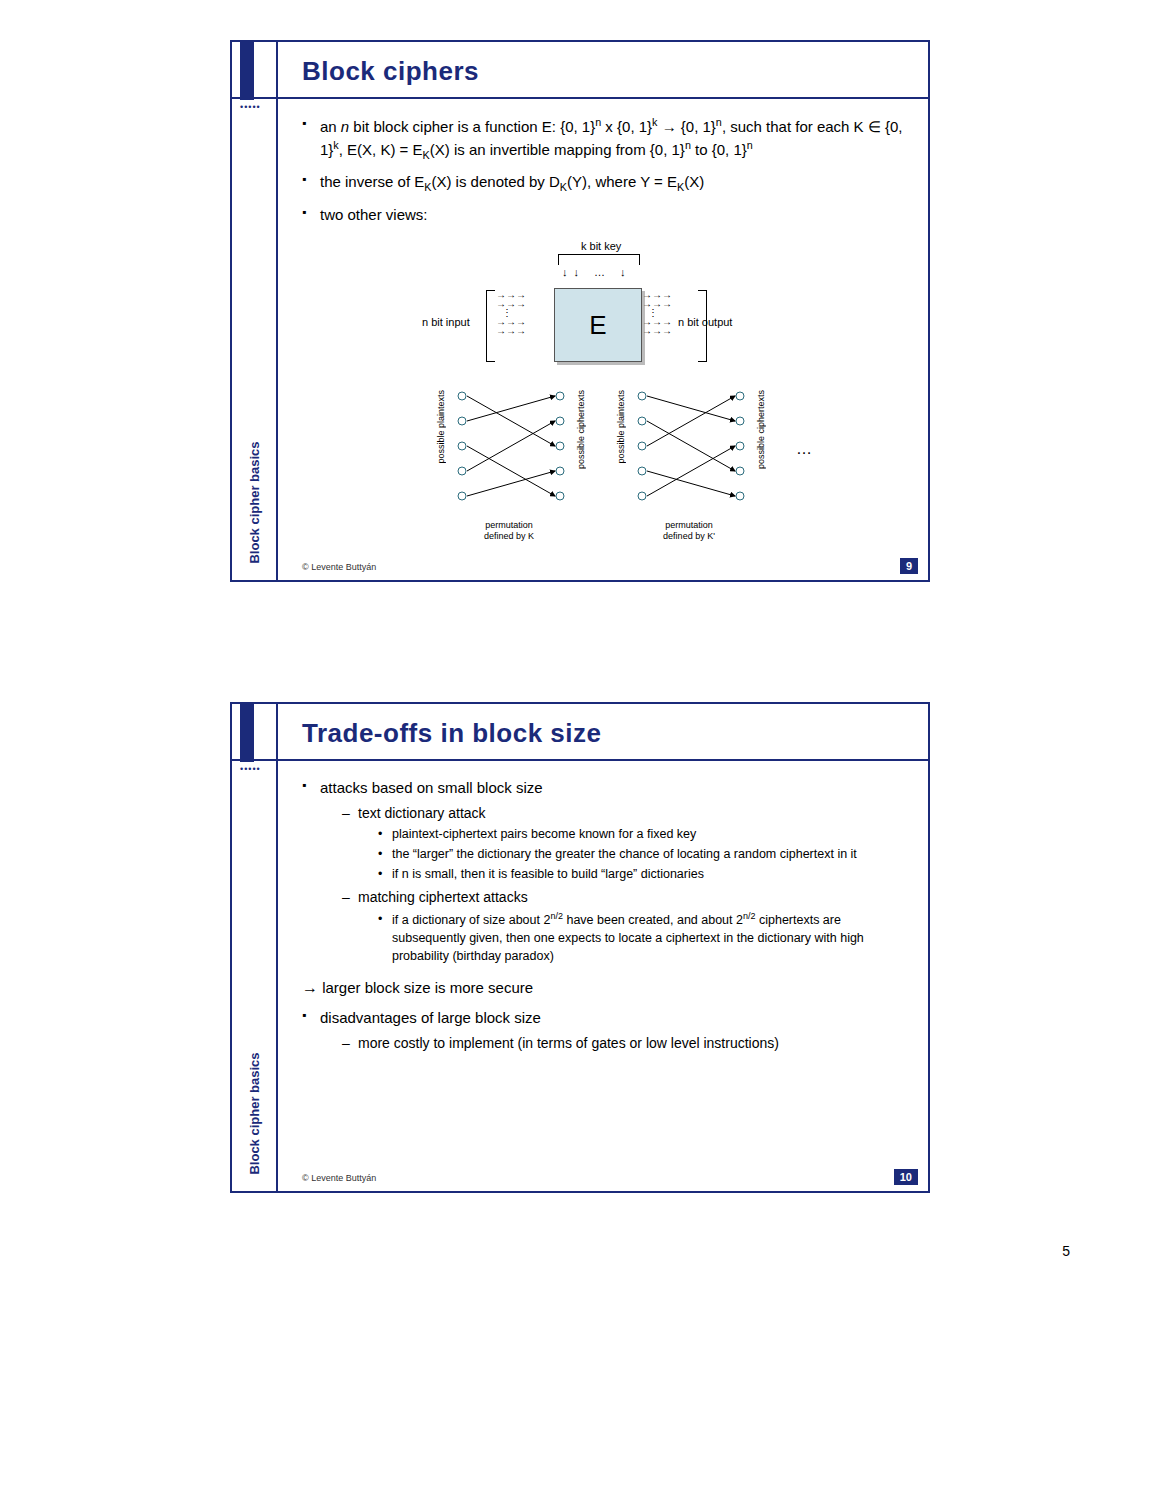•••••
Block cipher basics
Block ciphers
an n bit block cipher is a function E: {0, 1}n x {0, 1}k → {0, 1}n, such that for each K ∈ {0, 1}k, E(X, K) = EK(X) is an invertible mapping from {0, 1}n to {0, 1}n
the inverse of EK(X) is denoted by DK(Y), where Y = EK(X)
two other views:
k bit key
↓↓ … ↓
n bit input
→→→
→→→
⋮
→→→
→→→
E
→→→
→→→
⋮
→→→
→→→
n bit output
possible plaintexts
possible ciphertexts
permutation
defined by K
possible plaintexts
possible ciphertexts
permutation
defined by K'
…
© Levente Buttyán
9
•••••
Block cipher basics
Trade-offs in block size
attacks based on small block size
text dictionary attack
plaintext-ciphertext pairs become known for a fixed key
the “larger” the dictionary the greater the chance of locating a random ciphertext in it
if n is small, then it is feasible to build “large” dictionaries
matching ciphertext attacks
if a dictionary of size about 2n/2 have been created, and about 2n/2 ciphertexts are subsequently given, then one expects to locate a ciphertext in the dictionary with high probability (birthday paradox)
→ larger block size is more secure
disadvantages of large block size
more costly to implement (in terms of gates or low level instructions)
© Levente Buttyán
10
5